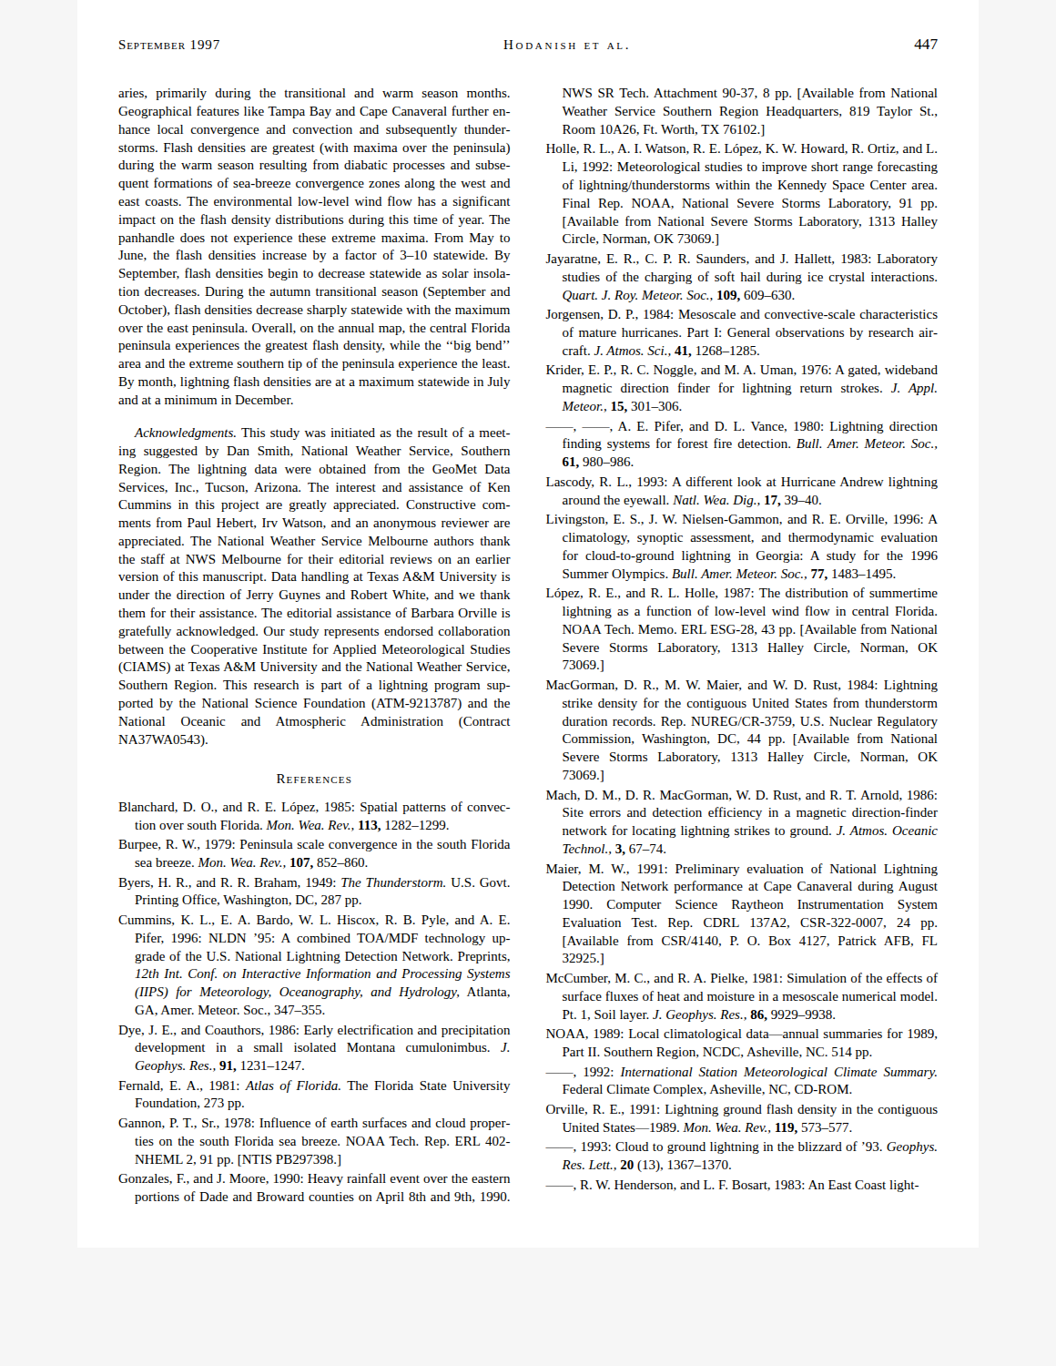September 1997 Hodanish et al. 447
aries, primarily during the transitional and warm season months. Geographical features like Tampa Bay and Cape Canaveral further enhance local convergence and convection and subsequently thunderstorms. Flash densities are greatest (with maxima over the peninsula) during the warm season resulting from diabatic processes and subsequent formations of sea-breeze convergence zones along the west and east coasts. The environmental low-level wind flow has a significant impact on the flash density distributions during this time of year. The panhandle does not experience these extreme maxima. From May to June, the flash densities increase by a factor of 3–10 statewide. By September, flash densities begin to decrease statewide as solar insolation decreases. During the autumn transitional season (September and October), flash densities decrease sharply statewide with the maximum over the east peninsula. Overall, on the annual map, the central Florida peninsula experiences the greatest flash density, while the ‘‘big bend’’ area and the extreme southern tip of the peninsula experience the least. By month, lightning flash densities are at a maximum statewide in July and at a minimum in December.
Acknowledgments. This study was initiated as the result of a meeting suggested by Dan Smith, National Weather Service, Southern Region. The lightning data were obtained from the GeoMet Data Services, Inc., Tucson, Arizona. The interest and assistance of Ken Cummins in this project are greatly appreciated. Constructive comments from Paul Hebert, Irv Watson, and an anonymous reviewer are appreciated. The National Weather Service Melbourne authors thank the staff at NWS Melbourne for their editorial reviews on an earlier version of this manuscript. Data handling at Texas A&M University is under the direction of Jerry Guynes and Robert White, and we thank them for their assistance. The editorial assistance of Barbara Orville is gratefully acknowledged. Our study represents endorsed collaboration between the Cooperative Institute for Applied Meteorological Studies (CIAMS) at Texas A&M University and the National Weather Service, Southern Region. This research is part of a lightning program supported by the National Science Foundation (ATM-9213787) and the National Oceanic and Atmospheric Administration (Contract NA37WA0543).
References
Blanchard, D. O., and R. E. López, 1985: Spatial patterns of convection over south Florida. Mon. Wea. Rev., 113, 1282–1299.
Burpee, R. W., 1979: Peninsula scale convergence in the south Florida sea breeze. Mon. Wea. Rev., 107, 852–860.
Byers, H. R., and R. R. Braham, 1949: The Thunderstorm. U.S. Govt. Printing Office, Washington, DC, 287 pp.
Cummins, K. L., E. A. Bardo, W. L. Hiscox, R. B. Pyle, and A. E. Pifer, 1996: NLDN ’95: A combined TOA/MDF technology upgrade of the U.S. National Lightning Detection Network. Preprints, 12th Int. Conf. on Interactive Information and Processing Systems (IIPS) for Meteorology, Oceanography, and Hydrology, Atlanta, GA, Amer. Meteor. Soc., 347–355.
Dye, J. E., and Coauthors, 1986: Early electrification and precipitation development in a small isolated Montana cumulonimbus. J. Geophys. Res., 91, 1231–1247.
Fernald, E. A., 1981: Atlas of Florida. The Florida State University Foundation, 273 pp.
Gannon, P. T., Sr., 1978: Influence of earth surfaces and cloud properties on the south Florida sea breeze. NOAA Tech. Rep. ERL 402-NHEML 2, 91 pp. [NTIS PB297398.]
Gonzales, F., and J. Moore, 1990: Heavy rainfall event over the eastern portions of Dade and Broward counties on April 8th and 9th, 1990. NWS SR Tech. Attachment 90-37, 8 pp. [Available from National Weather Service Southern Region Headquarters, 819 Taylor St., Room 10A26, Ft. Worth, TX 76102.]
Holle, R. L., A. I. Watson, R. E. López, K. W. Howard, R. Ortiz, and L. Li, 1992: Meteorological studies to improve short range forecasting of lightning/thunderstorms within the Kennedy Space Center area. Final Rep. NOAA, National Severe Storms Laboratory, 91 pp. [Available from National Severe Storms Laboratory, 1313 Halley Circle, Norman, OK 73069.]
Jayaratne, E. R., C. P. R. Saunders, and J. Hallett, 1983: Laboratory studies of the charging of soft hail during ice crystal interactions. Quart. J. Roy. Meteor. Soc., 109, 609–630.
Jorgensen, D. P., 1984: Mesoscale and convective-scale characteristics of mature hurricanes. Part I: General observations by research aircraft. J. Atmos. Sci., 41, 1268–1285.
Krider, E. P., R. C. Noggle, and M. A. Uman, 1976: A gated, wideband magnetic direction finder for lightning return strokes. J. Appl. Meteor., 15, 301–306.
——, ——, A. E. Pifer, and D. L. Vance, 1980: Lightning direction finding systems for forest fire detection. Bull. Amer. Meteor. Soc., 61, 980–986.
Lascody, R. L., 1993: A different look at Hurricane Andrew lightning around the eyewall. Natl. Wea. Dig., 17, 39–40.
Livingston, E. S., J. W. Nielsen-Gammon, and R. E. Orville, 1996: A climatology, synoptic assessment, and thermodynamic evaluation for cloud-to-ground lightning in Georgia: A study for the 1996 Summer Olympics. Bull. Amer. Meteor. Soc., 77, 1483–1495.
López, R. E., and R. L. Holle, 1987: The distribution of summertime lightning as a function of low-level wind flow in central Florida. NOAA Tech. Memo. ERL ESG-28, 43 pp. [Available from National Severe Storms Laboratory, 1313 Halley Circle, Norman, OK 73069.]
MacGorman, D. R., M. W. Maier, and W. D. Rust, 1984: Lightning strike density for the contiguous United States from thunderstorm duration records. Rep. NUREG/CR-3759, U.S. Nuclear Regulatory Commission, Washington, DC, 44 pp. [Available from National Severe Storms Laboratory, 1313 Halley Circle, Norman, OK 73069.]
Mach, D. M., D. R. MacGorman, W. D. Rust, and R. T. Arnold, 1986: Site errors and detection efficiency in a magnetic direction-finder network for locating lightning strikes to ground. J. Atmos. Oceanic Technol., 3, 67–74.
Maier, M. W., 1991: Preliminary evaluation of National Lightning Detection Network performance at Cape Canaveral during August 1990. Computer Science Raytheon Instrumentation System Evaluation Test. Rep. CDRL 137A2, CSR-322-0007, 24 pp. [Available from CSR/4140, P. O. Box 4127, Patrick AFB, FL 32925.]
McCumber, M. C., and R. A. Pielke, 1981: Simulation of the effects of surface fluxes of heat and moisture in a mesoscale numerical model. Pt. 1, Soil layer. J. Geophys. Res., 86, 9929–9938.
NOAA, 1989: Local climatological data—annual summaries for 1989, Part II. Southern Region, NCDC, Asheville, NC. 514 pp.
——, 1992: International Station Meteorological Climate Summary. Federal Climate Complex, Asheville, NC, CD-ROM.
Orville, R. E., 1991: Lightning ground flash density in the contiguous United States—1989. Mon. Wea. Rev., 119, 573–577.
——, 1993: Cloud to ground lightning in the blizzard of ’93. Geophys. Res. Lett., 20 (13), 1367–1370.
——, R. W. Henderson, and L. F. Bosart, 1983: An East Coast light-